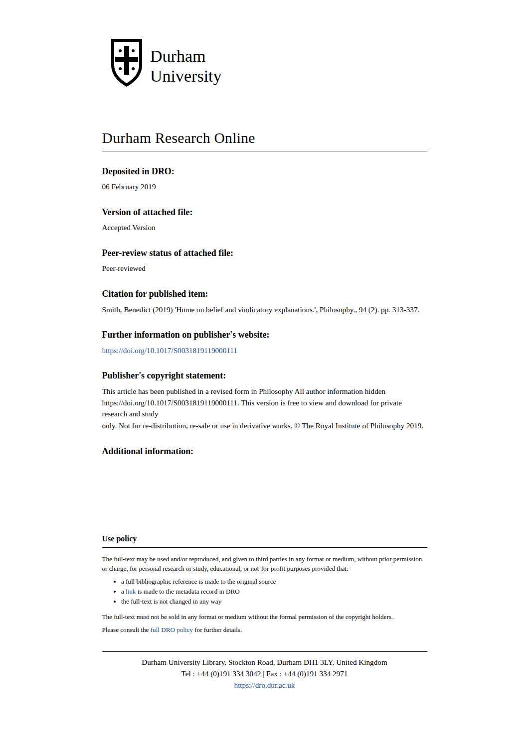Durham University
Durham Research Online
Deposited in DRO:
06 February 2019
Version of attached file:
Accepted Version
Peer-review status of attached file:
Peer-reviewed
Citation for published item:
Smith, Benedict (2019) 'Hume on belief and vindicatory explanations.', Philosophy., 94 (2). pp. 313-337.
Further information on publisher's website:
https://doi.org/10.1017/S0031819119000111
Publisher's copyright statement:
This article has been published in a revised form in Philosophy All author information hidden
https://doi.org/10.1017/S0031819119000111. This version is free to view and download for private research and study
only. Not for re-distribution, re-sale or use in derivative works. © The Royal Institute of Philosophy 2019.
Additional information:
Use policy
The full-text may be used and/or reproduced, and given to third parties in any format or medium, without prior permission or charge, for personal research or study, educational, or not-for-profit purposes provided that:
a full bibliographic reference is made to the original source
a link is made to the metadata record in DRO
the full-text is not changed in any way
The full-text must not be sold in any format or medium without the formal permission of the copyright holders.
Please consult the full DRO policy for further details.
Durham University Library, Stockton Road, Durham DH1 3LY, United Kingdom
Tel : +44 (0)191 334 3042 | Fax : +44 (0)191 334 2971
https://dro.dur.ac.uk